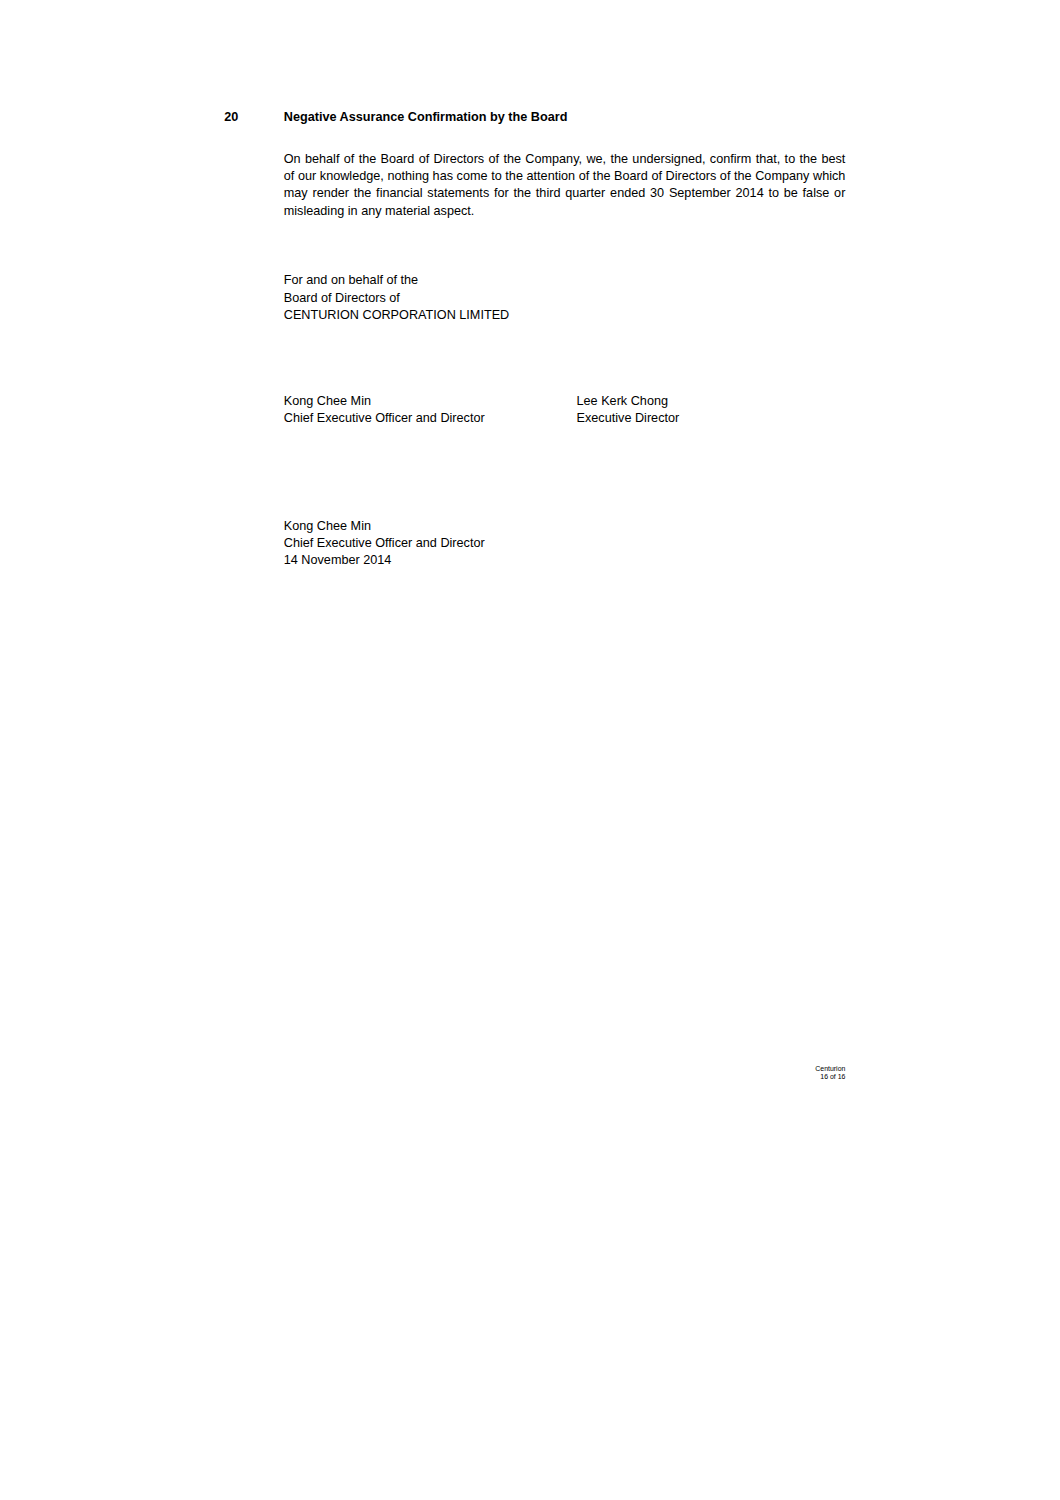20
Negative Assurance Confirmation by the Board
On behalf of the Board of Directors of the Company, we, the undersigned, confirm that, to the best of our knowledge, nothing has come to the attention of the Board of Directors of the Company which may render the financial statements for the third quarter ended 30 September 2014 to be false or misleading in any material aspect.
For and on behalf of the
Board of Directors of
CENTURION CORPORATION LIMITED
| Kong Chee Min | Lee Kerk Chong |
| Chief Executive Officer and Director | Executive Director |
Kong Chee Min
Chief Executive Officer and Director
14 November 2014
Centurion
16 of 16